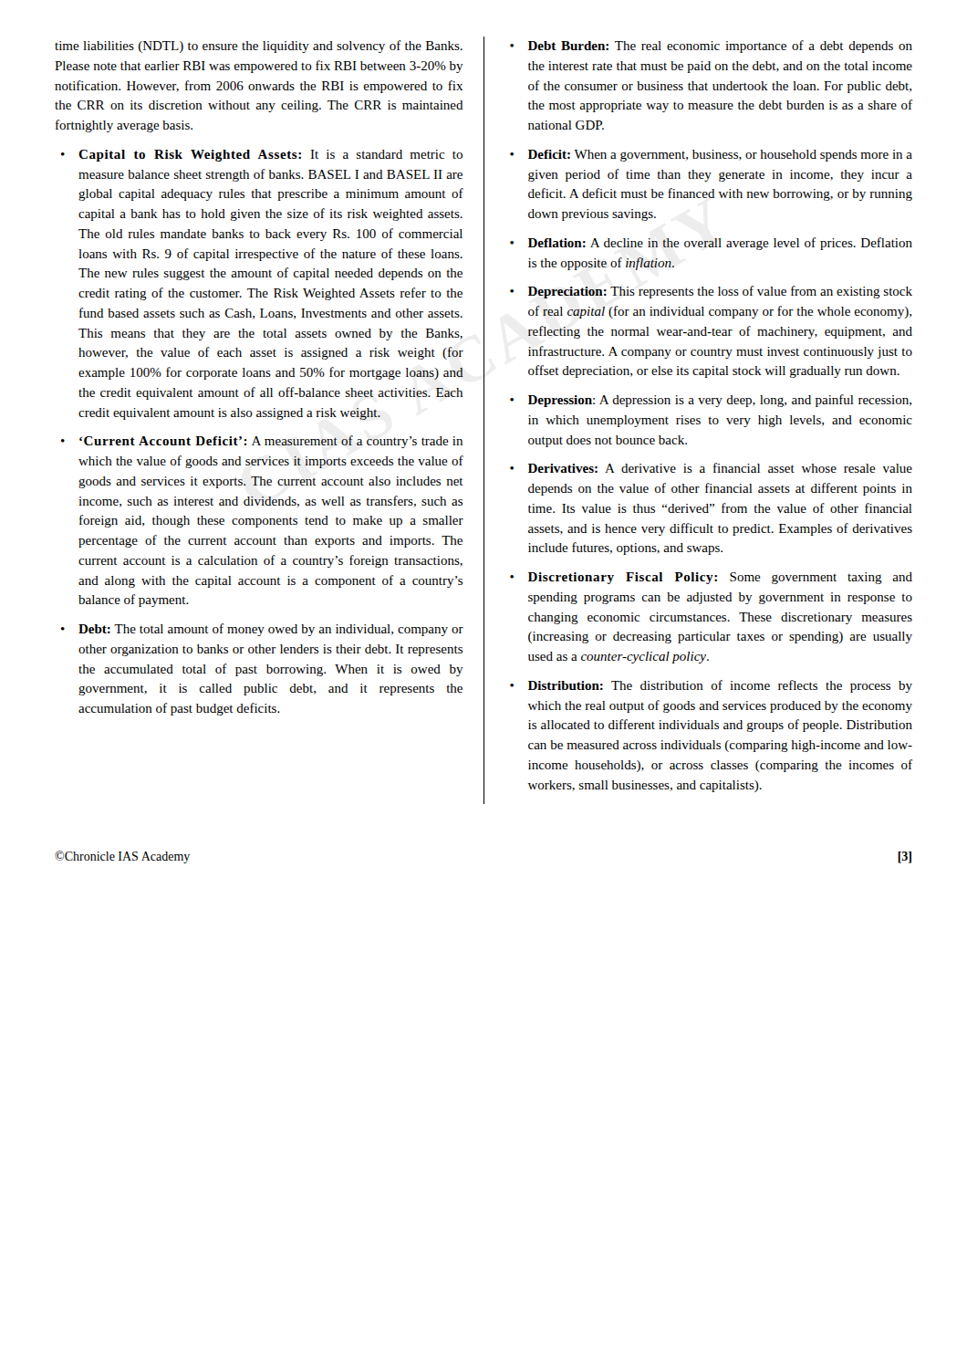CIAS ACADEMY
time liabilities (NDTL) to ensure the liquidity and solvency of the Banks. Please note that earlier RBI was empowered to fix RBI between 3-20% by notification. However, from 2006 onwards the RBI is empowered to fix the CRR on its discretion without any ceiling. The CRR is maintained fortnightly average basis.
Capital to Risk Weighted Assets: It is a standard metric to measure balance sheet strength of banks. BASEL I and BASEL II are global capital adequacy rules that prescribe a minimum amount of capital a bank has to hold given the size of its risk weighted assets. The old rules mandate banks to back every Rs. 100 of commercial loans with Rs. 9 of capital irrespective of the nature of these loans. The new rules suggest the amount of capital needed depends on the credit rating of the customer. The Risk Weighted Assets refer to the fund based assets such as Cash, Loans, Investments and other assets. This means that they are the total assets owned by the Banks, however, the value of each asset is assigned a risk weight (for example 100% for corporate loans and 50% for mortgage loans) and the credit equivalent amount of all off-balance sheet activities. Each credit equivalent amount is also assigned a risk weight.
‘Current Account Deficit’: A measurement of a country’s trade in which the value of goods and services it imports exceeds the value of goods and services it exports. The current account also includes net income, such as interest and dividends, as well as transfers, such as foreign aid, though these components tend to make up a smaller percentage of the current account than exports and imports. The current account is a calculation of a country’s foreign transactions, and along with the capital account is a component of a country’s balance of payment.
Debt: The total amount of money owed by an individual, company or other organization to banks or other lenders is their debt. It represents the accumulated total of past borrowing. When it is owed by government, it is called public debt, and it represents the accumulation of past budget deficits.
Debt Burden: The real economic importance of a debt depends on the interest rate that must be paid on the debt, and on the total income of the consumer or business that undertook the loan. For public debt, the most appropriate way to measure the debt burden is as a share of national GDP.
Deficit: When a government, business, or household spends more in a given period of time than they generate in income, they incur a deficit. A deficit must be financed with new borrowing, or by running down previous savings.
Deflation: A decline in the overall average level of prices. Deflation is the opposite of inflation.
Depreciation: This represents the loss of value from an existing stock of real capital (for an individual company or for the whole economy), reflecting the normal wear-and-tear of machinery, equipment, and infrastructure. A company or country must invest continuously just to offset depreciation, or else its capital stock will gradually run down.
Depression: A depression is a very deep, long, and painful recession, in which unemployment rises to very high levels, and economic output does not bounce back.
Derivatives: A derivative is a financial asset whose resale value depends on the value of other financial assets at different points in time. Its value is thus “derived” from the value of other financial assets, and is hence very difficult to predict. Examples of derivatives include futures, options, and swaps.
Discretionary Fiscal Policy: Some government taxing and spending programs can be adjusted by government in response to changing economic circumstances. These discretionary measures (increasing or decreasing particular taxes or spending) are usually used as a counter-cyclical policy.
Distribution: The distribution of income reflects the process by which the real output of goods and services produced by the economy is allocated to different individuals and groups of people. Distribution can be measured across individuals (comparing high-income and low-income households), or across classes (comparing the incomes of workers, small businesses, and capitalists).
©Chronicle IAS Academy [3]